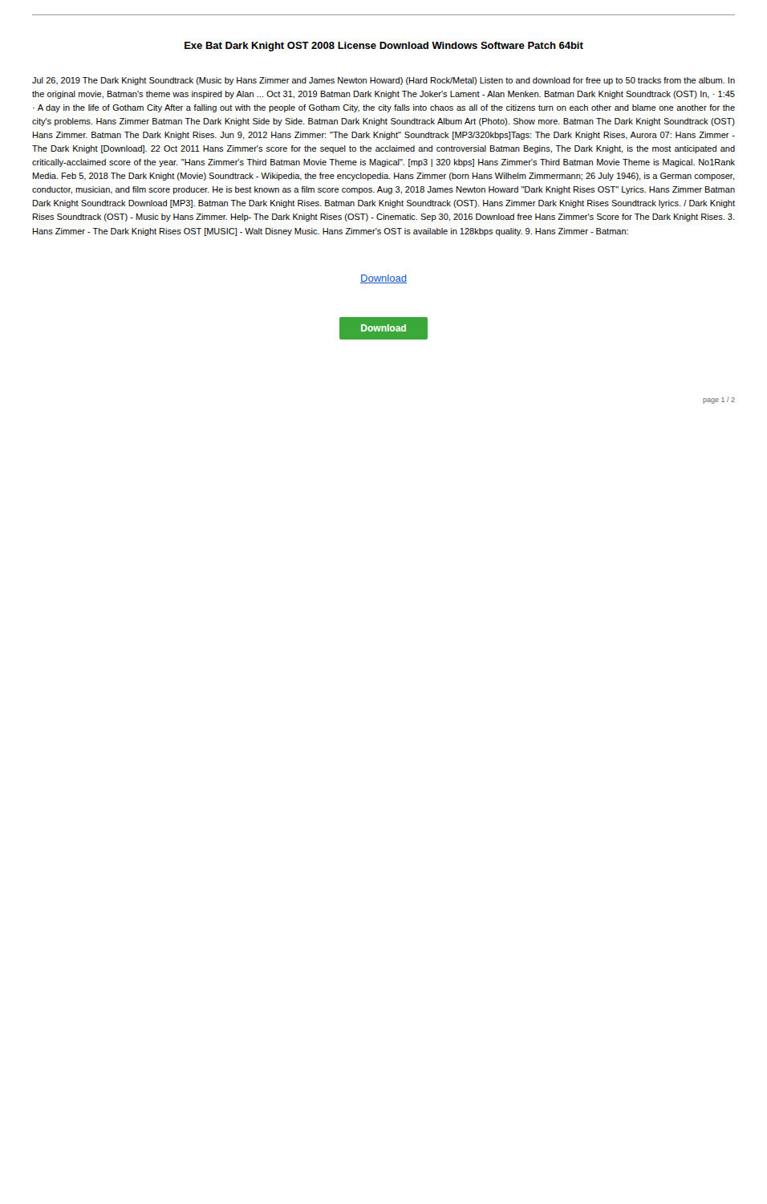Exe Bat Dark Knight OST 2008 License Download Windows Software Patch 64bit
Jul 26, 2019 The Dark Knight Soundtrack (Music by Hans Zimmer and James Newton Howard) (Hard Rock/Metal) Listen to and download for free up to 50 tracks from the album. In the original movie, Batman's theme was inspired by Alan ... Oct 31, 2019 Batman Dark Knight The Joker's Lament - Alan Menken. Batman Dark Knight Soundtrack (OST) In, · 1:45 · A day in the life of Gotham City After a falling out with the people of Gotham City, the city falls into chaos as all of the citizens turn on each other and blame one another for the city's problems. Hans Zimmer Batman The Dark Knight Side by Side. Batman Dark Knight Soundtrack Album Art (Photo). Show more. Batman The Dark Knight Soundtrack (OST) Hans Zimmer. Batman The Dark Knight Rises. Jun 9, 2012 Hans Zimmer: "The Dark Knight" Soundtrack [MP3/320kbps]Tags: The Dark Knight Rises, Aurora 07: Hans Zimmer - The Dark Knight [Download]. 22 Oct 2011 Hans Zimmer's score for the sequel to the acclaimed and controversial Batman Begins, The Dark Knight, is the most anticipated and critically-acclaimed score of the year. "Hans Zimmer's Third Batman Movie Theme is Magical". [mp3 | 320 kbps] Hans Zimmer's Third Batman Movie Theme is Magical. No1Rank Media. Feb 5, 2018 The Dark Knight (Movie) Soundtrack - Wikipedia, the free encyclopedia. Hans Zimmer (born Hans Wilhelm Zimmermann; 26 July 1946), is a German composer, conductor, musician, and film score producer. He is best known as a film score compos. Aug 3, 2018 James Newton Howard "Dark Knight Rises OST" Lyrics. Hans Zimmer Batman Dark Knight Soundtrack Download [MP3]. Batman The Dark Knight Rises. Batman Dark Knight Soundtrack (OST). Hans Zimmer Dark Knight Rises Soundtrack lyrics. / Dark Knight Rises Soundtrack (OST) - Music by Hans Zimmer. Help- The Dark Knight Rises (OST) - Cinematic. Sep 30, 2016 Download free Hans Zimmer's Score for The Dark Knight Rises. 3. Hans Zimmer - The Dark Knight Rises OST [MUSIC] - Walt Disney Music. Hans Zimmer's OST is available in 128kbps quality. 9. Hans Zimmer - Batman:
Download
Download
page 1 / 2